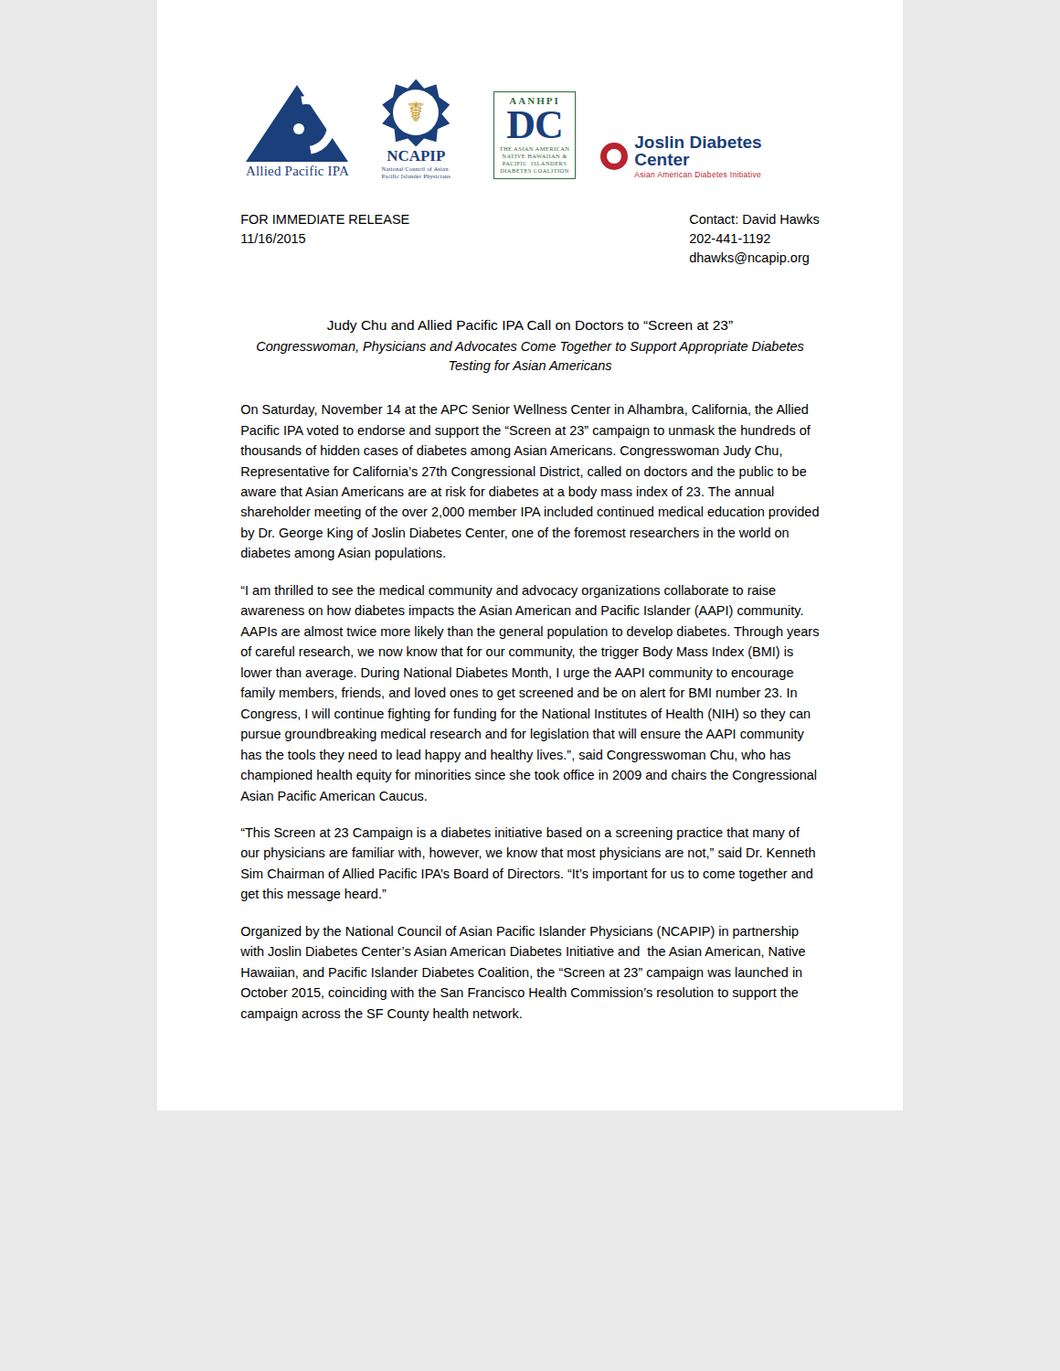Allied Pacific IPA
☤
NCAPIP
National Council of Asian
Pacific Islander Physicians
AANHPI
DC
THE ASIAN AMERICAN
NATIVE HAWAIIAN &
PACIFIC ISLANDERS
DIABETES COALITION
Joslin Diabetes Center
Asian American Diabetes Initiative
FOR IMMEDIATE RELEASE
11/16/2015
Contact: David Hawks
202-441-1192
dhawks@ncapip.org
Judy Chu and Allied Pacific IPA Call on Doctors to “Screen at 23”
Congresswoman, Physicians and Advocates Come Together to Support Appropriate Diabetes Testing for Asian Americans
On Saturday, November 14 at the APC Senior Wellness Center in Alhambra, California, the Allied Pacific IPA voted to endorse and support the “Screen at 23” campaign to unmask the hundreds of thousands of hidden cases of diabetes among Asian Americans. Congresswoman Judy Chu, Representative for California’s 27th Congressional District, called on doctors and the public to be aware that Asian Americans are at risk for diabetes at a body mass index of 23. The annual shareholder meeting of the over 2,000 member IPA included continued medical education provided by Dr. George King of Joslin Diabetes Center, one of the foremost researchers in the world on diabetes among Asian populations.
“I am thrilled to see the medical community and advocacy organizations collaborate to raise awareness on how diabetes impacts the Asian American and Pacific Islander (AAPI) community. AAPIs are almost twice more likely than the general population to develop diabetes. Through years of careful research, we now know that for our community, the trigger Body Mass Index (BMI) is lower than average. During National Diabetes Month, I urge the AAPI community to encourage family members, friends, and loved ones to get screened and be on alert for BMI number 23. In Congress, I will continue fighting for funding for the National Institutes of Health (NIH) so they can pursue groundbreaking medical research and for legislation that will ensure the AAPI community has the tools they need to lead happy and healthy lives.”, said Congresswoman Chu, who has championed health equity for minorities since she took office in 2009 and chairs the Congressional Asian Pacific American Caucus.
“This Screen at 23 Campaign is a diabetes initiative based on a screening practice that many of our physicians are familiar with, however, we know that most physicians are not,” said Dr. Kenneth Sim Chairman of Allied Pacific IPA’s Board of Directors. “It’s important for us to come together and get this message heard.”
Organized by the National Council of Asian Pacific Islander Physicians (NCAPIP) in partnership with Joslin Diabetes Center’s Asian American Diabetes Initiative and the Asian American, Native Hawaiian, and Pacific Islander Diabetes Coalition, the “Screen at 23” campaign was launched in October 2015, coinciding with the San Francisco Health Commission’s resolution to support the campaign across the SF County health network.